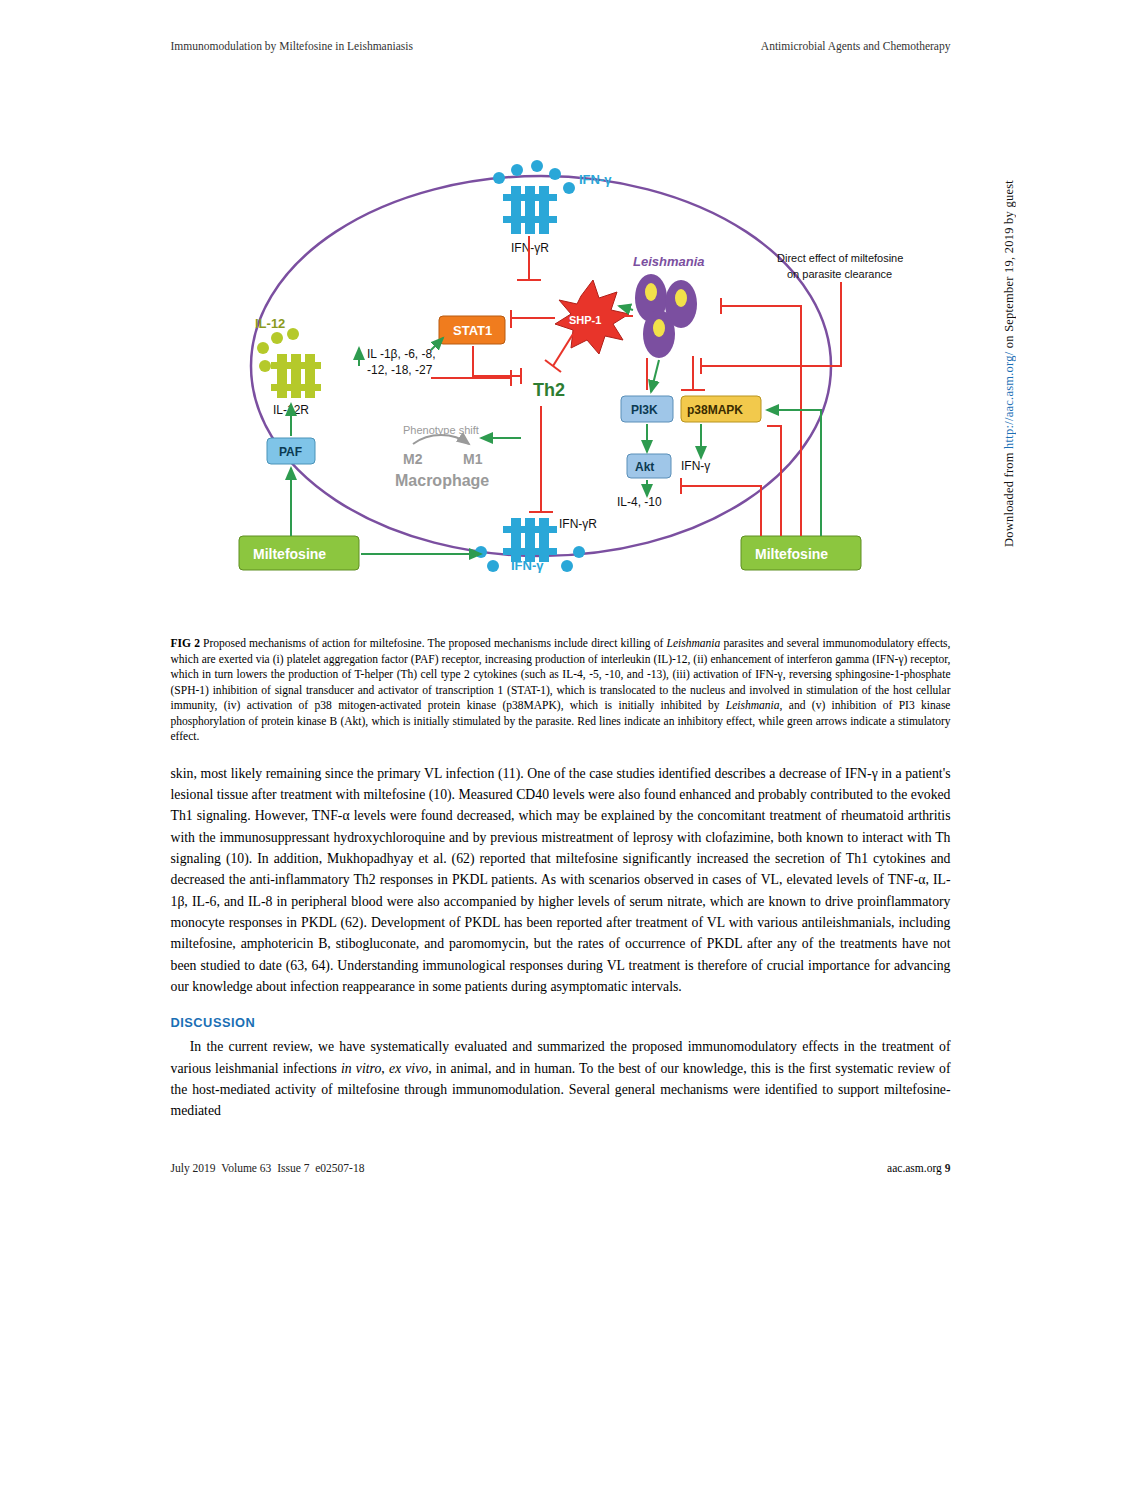Immunomodulation by Miltefosine in Leishmaniasis
Antimicrobial Agents and Chemotherapy
Downloaded from http://aac.asm.org/ on September 19, 2019 by guest
IFN-γ IFN-γR SHP-1 STAT1 Th2 IL-12 IL-12R PAF Miltefosine Miltefosine IL -1β, -6, -8, -12, -18, -27 Phenotype shift M2 M1 Macrophage Leishmania PI3K p38MAPK Akt IFN-γ IL-4, -10 IFN-γR IFN-γ Direct effect of miltefosine on parasite clearance
FIG 2 Proposed mechanisms of action for miltefosine. The proposed mechanisms include direct killing of Leishmania parasites and several immunomodulatory effects, which are exerted via (i) platelet aggregation factor (PAF) receptor, increasing production of interleukin (IL)-12, (ii) enhancement of interferon gamma (IFN-γ) receptor, which in turn lowers the production of T-helper (Th) cell type 2 cytokines (such as IL-4, -5, -10, and -13), (iii) activation of IFN-γ, reversing sphingosine-1-phosphate (SPH-1) inhibition of signal transducer and activator of transcription 1 (STAT-1), which is translocated to the nucleus and involved in stimulation of the host cellular immunity, (iv) activation of p38 mitogen-activated protein kinase (p38MAPK), which is initially inhibited by Leishmania, and (v) inhibition of PI3 kinase phosphorylation of protein kinase B (Akt), which is initially stimulated by the parasite. Red lines indicate an inhibitory effect, while green arrows indicate a stimulatory effect.
skin, most likely remaining since the primary VL infection (11). One of the case studies identified describes a decrease of IFN-γ in a patient's lesional tissue after treatment with miltefosine (10). Measured CD40 levels were also found enhanced and probably contributed to the evoked Th1 signaling. However, TNF-α levels were found decreased, which may be explained by the concomitant treatment of rheumatoid arthritis with the immunosuppressant hydroxychloroquine and by previous mistreatment of leprosy with clofazimine, both known to interact with Th signaling (10). In addition, Mukhopadhyay et al. (62) reported that miltefosine significantly increased the secretion of Th1 cytokines and decreased the anti-inflammatory Th2 responses in PKDL patients. As with scenarios observed in cases of VL, elevated levels of TNF-α, IL-1β, IL-6, and IL-8 in peripheral blood were also accompanied by higher levels of serum nitrate, which are known to drive proinflammatory monocyte responses in PKDL (62). Development of PKDL has been reported after treatment of VL with various antileishmanials, including miltefosine, amphotericin B, stibogluconate, and paromomycin, but the rates of occurrence of PKDL after any of the treatments have not been studied to date (63, 64). Understanding immunological responses during VL treatment is therefore of crucial importance for advancing our knowledge about infection reappearance in some patients during asymptomatic intervals.
DISCUSSION
In the current review, we have systematically evaluated and summarized the proposed immunomodulatory effects in the treatment of various leishmanial infections in vitro, ex vivo, in animal, and in human. To the best of our knowledge, this is the first systematic review of the host-mediated activity of miltefosine through immunomodulation. Several general mechanisms were identified to support miltefosine-mediated
July 2019 Volume 63 Issue 7 e02507-18
aac.asm.org 9